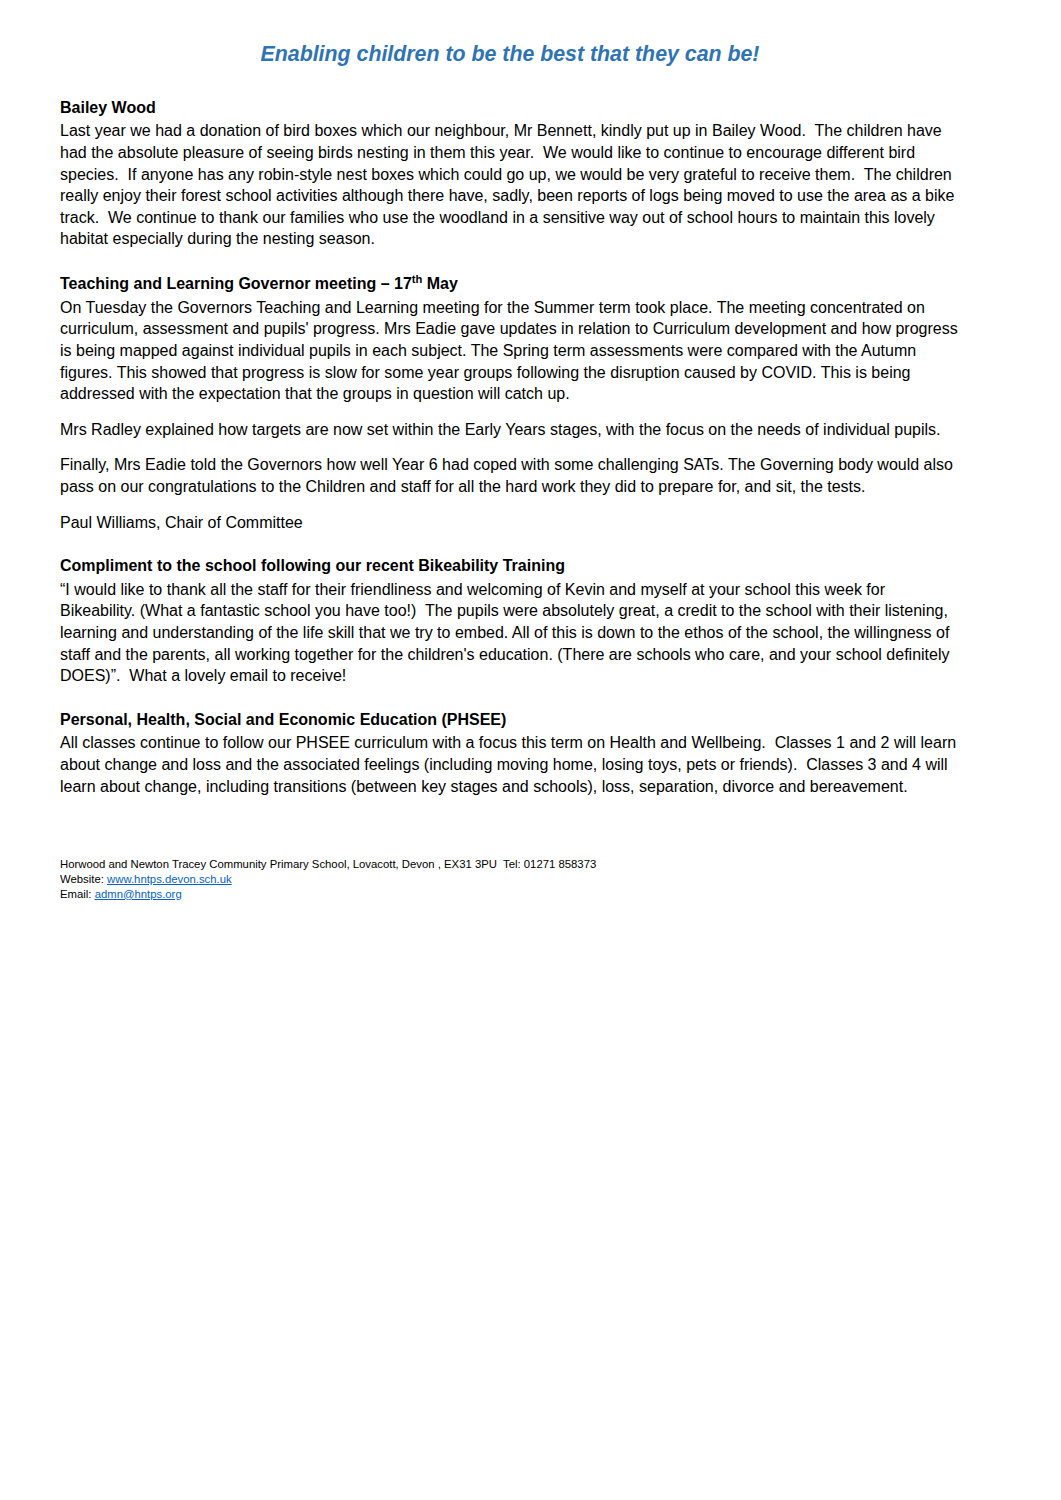Enabling children to be the best that they can be!
Bailey Wood
Last year we had a donation of bird boxes which our neighbour, Mr Bennett, kindly put up in Bailey Wood. The children have had the absolute pleasure of seeing birds nesting in them this year. We would like to continue to encourage different bird species. If anyone has any robin-style nest boxes which could go up, we would be very grateful to receive them. The children really enjoy their forest school activities although there have, sadly, been reports of logs being moved to use the area as a bike track. We continue to thank our families who use the woodland in a sensitive way out of school hours to maintain this lovely habitat especially during the nesting season.
Teaching and Learning Governor meeting – 17th May
On Tuesday the Governors Teaching and Learning meeting for the Summer term took place. The meeting concentrated on curriculum, assessment and pupils' progress. Mrs Eadie gave updates in relation to Curriculum development and how progress is being mapped against individual pupils in each subject. The Spring term assessments were compared with the Autumn figures. This showed that progress is slow for some year groups following the disruption caused by COVID. This is being addressed with the expectation that the groups in question will catch up.
Mrs Radley explained how targets are now set within the Early Years stages, with the focus on the needs of individual pupils.
Finally, Mrs Eadie told the Governors how well Year 6 had coped with some challenging SATs. The Governing body would also pass on our congratulations to the Children and staff for all the hard work they did to prepare for, and sit, the tests.
Paul Williams, Chair of Committee
Compliment to the school following our recent Bikeability Training
“I would like to thank all the staff for their friendliness and welcoming of Kevin and myself at your school this week for Bikeability. (What a fantastic school you have too!) The pupils were absolutely great, a credit to the school with their listening, learning and understanding of the life skill that we try to embed. All of this is down to the ethos of the school, the willingness of staff and the parents, all working together for the children's education. (There are schools who care, and your school definitely DOES)”. What a lovely email to receive!
Personal, Health, Social and Economic Education (PHSEE)
All classes continue to follow our PHSEE curriculum with a focus this term on Health and Wellbeing. Classes 1 and 2 will learn about change and loss and the associated feelings (including moving home, losing toys, pets or friends). Classes 3 and 4 will learn about change, including transitions (between key stages and schools), loss, separation, divorce and bereavement.
Horwood and Newton Tracey Community Primary School, Lovacott, Devon , EX31 3PU Tel: 01271 858373
Website: www.hntps.devon.sch.uk
Email: admn@hntps.org